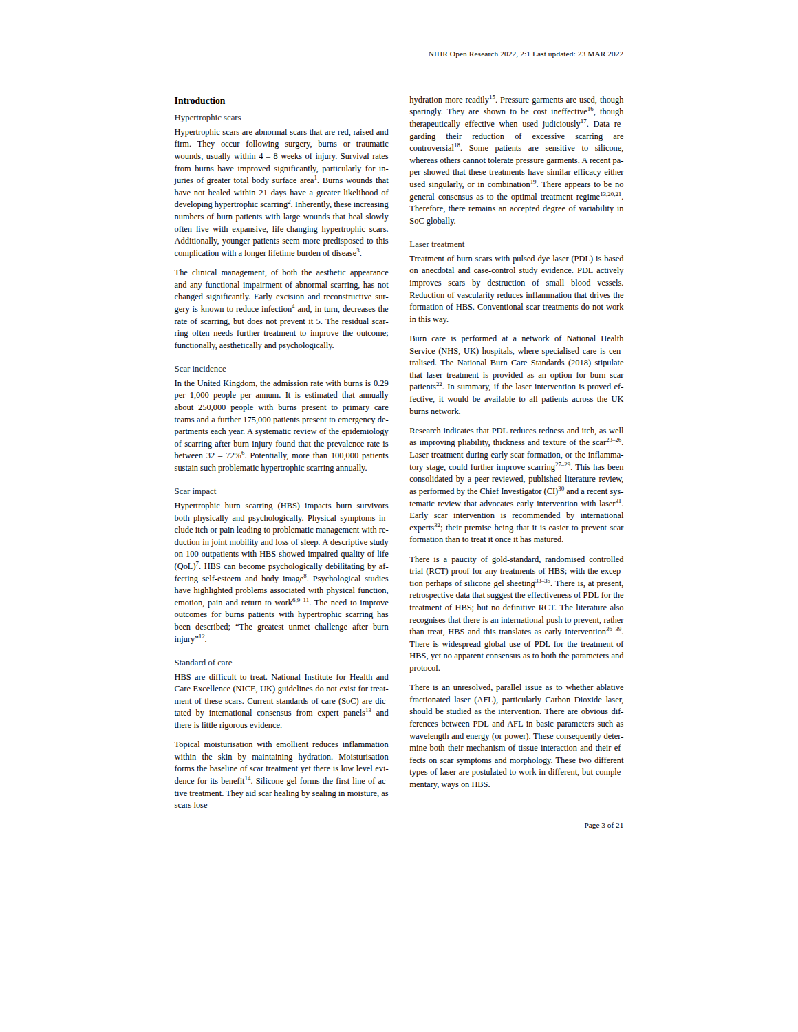NIHR Open Research 2022, 2:1 Last updated: 23 MAR 2022
Introduction
Hypertrophic scars
Hypertrophic scars are abnormal scars that are red, raised and firm. They occur following surgery, burns or traumatic wounds, usually within 4 – 8 weeks of injury. Survival rates from burns have improved significantly, particularly for injuries of greater total body surface area1. Burns wounds that have not healed within 21 days have a greater likelihood of developing hypertrophic scarring2. Inherently, these increasing numbers of burn patients with large wounds that heal slowly often live with expansive, life-changing hypertrophic scars. Additionally, younger patients seem more predisposed to this complication with a longer lifetime burden of disease3.
The clinical management, of both the aesthetic appearance and any functional impairment of abnormal scarring, has not changed significantly. Early excision and reconstructive surgery is known to reduce infection4 and, in turn, decreases the rate of scarring, but does not prevent it 5. The residual scarring often needs further treatment to improve the outcome; functionally, aesthetically and psychologically.
Scar incidence
In the United Kingdom, the admission rate with burns is 0.29 per 1,000 people per annum. It is estimated that annually about 250,000 people with burns present to primary care teams and a further 175,000 patients present to emergency departments each year. A systematic review of the epidemiology of scarring after burn injury found that the prevalence rate is between 32 – 72%6. Potentially, more than 100,000 patients sustain such problematic hypertrophic scarring annually.
Scar impact
Hypertrophic burn scarring (HBS) impacts burn survivors both physically and psychologically. Physical symptoms include itch or pain leading to problematic management with reduction in joint mobility and loss of sleep. A descriptive study on 100 outpatients with HBS showed impaired quality of life (QoL)7. HBS can become psychologically debilitating by affecting self-esteem and body image8. Psychological studies have highlighted problems associated with physical function, emotion, pain and return to work6,9–11. The need to improve outcomes for burns patients with hypertrophic scarring has been described; “The greatest unmet challenge after burn injury”12.
Standard of care
HBS are difficult to treat. National Institute for Health and Care Excellence (NICE, UK) guidelines do not exist for treatment of these scars. Current standards of care (SoC) are dictated by international consensus from expert panels13 and there is little rigorous evidence.
Topical moisturisation with emollient reduces inflammation within the skin by maintaining hydration. Moisturisation forms the baseline of scar treatment yet there is low level evidence for its benefit14. Silicone gel forms the first line of active treatment. They aid scar healing by sealing in moisture, as scars lose
hydration more readily15. Pressure garments are used, though sparingly. They are shown to be cost ineffective16, though therapeutically effective when used judiciously17. Data regarding their reduction of excessive scarring are controversial18. Some patients are sensitive to silicone, whereas others cannot tolerate pressure garments. A recent paper showed that these treatments have similar efficacy either used singularly, or in combination19. There appears to be no general consensus as to the optimal treatment regime13,20,21. Therefore, there remains an accepted degree of variability in SoC globally.
Laser treatment
Treatment of burn scars with pulsed dye laser (PDL) is based on anecdotal and case-control study evidence. PDL actively improves scars by destruction of small blood vessels. Reduction of vascularity reduces inflammation that drives the formation of HBS. Conventional scar treatments do not work in this way.
Burn care is performed at a network of National Health Service (NHS, UK) hospitals, where specialised care is centralised. The National Burn Care Standards (2018) stipulate that laser treatment is provided as an option for burn scar patients22. In summary, if the laser intervention is proved effective, it would be available to all patients across the UK burns network.
Research indicates that PDL reduces redness and itch, as well as improving pliability, thickness and texture of the scar23–26. Laser treatment during early scar formation, or the inflammatory stage, could further improve scarring27–29. This has been consolidated by a peer-reviewed, published literature review, as performed by the Chief Investigator (CI)30 and a recent systematic review that advocates early intervention with laser31. Early scar intervention is recommended by international experts32; their premise being that it is easier to prevent scar formation than to treat it once it has matured.
There is a paucity of gold-standard, randomised controlled trial (RCT) proof for any treatments of HBS; with the exception perhaps of silicone gel sheeting33–35. There is, at present, retrospective data that suggest the effectiveness of PDL for the treatment of HBS; but no definitive RCT. The literature also recognises that there is an international push to prevent, rather than treat, HBS and this translates as early intervention36–39. There is widespread global use of PDL for the treatment of HBS, yet no apparent consensus as to both the parameters and protocol.
There is an unresolved, parallel issue as to whether ablative fractionated laser (AFL), particularly Carbon Dioxide laser, should be studied as the intervention. There are obvious differences between PDL and AFL in basic parameters such as wavelength and energy (or power). These consequently determine both their mechanism of tissue interaction and their effects on scar symptoms and morphology. These two different types of laser are postulated to work in different, but complementary, ways on HBS.
Page 3 of 21